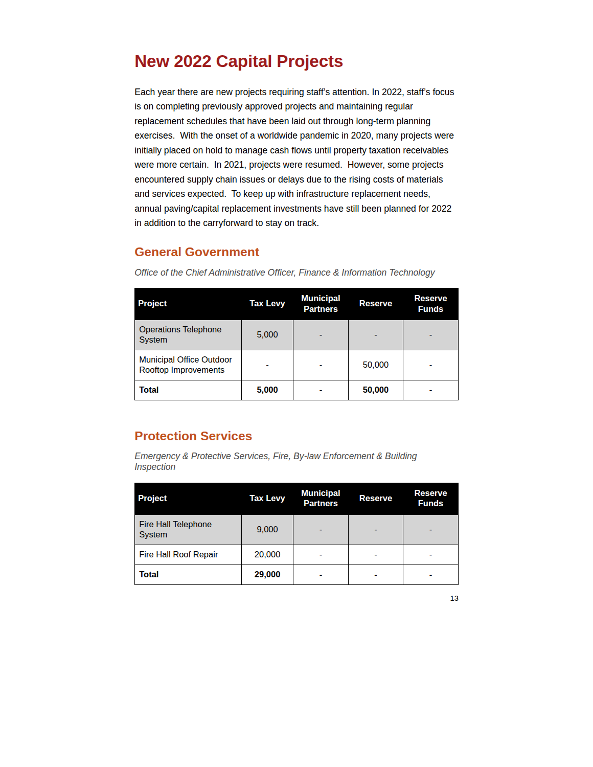New 2022 Capital Projects
Each year there are new projects requiring staff’s attention. In 2022, staff’s focus is on completing previously approved projects and maintaining regular replacement schedules that have been laid out through long-term planning exercises. With the onset of a worldwide pandemic in 2020, many projects were initially placed on hold to manage cash flows until property taxation receivables were more certain. In 2021, projects were resumed. However, some projects encountered supply chain issues or delays due to the rising costs of materials and services expected. To keep up with infrastructure replacement needs, annual paving/capital replacement investments have still been planned for 2022 in addition to the carryforward to stay on track.
General Government
Office of the Chief Administrative Officer, Finance & Information Technology
| Project | Tax Levy | Municipal Partners | Reserve | Reserve Funds |
| --- | --- | --- | --- | --- |
| Operations Telephone System | 5,000 | - | - | - |
| Municipal Office Outdoor Rooftop Improvements | - | - | 50,000 | - |
| Total | 5,000 | - | 50,000 | - |
Protection Services
Emergency & Protective Services, Fire, By-law Enforcement & Building Inspection
| Project | Tax Levy | Municipal Partners | Reserve | Reserve Funds |
| --- | --- | --- | --- | --- |
| Fire Hall Telephone System | 9,000 | - | - | - |
| Fire Hall Roof Repair | 20,000 | - | - | - |
| Total | 29,000 | - | - | - |
13